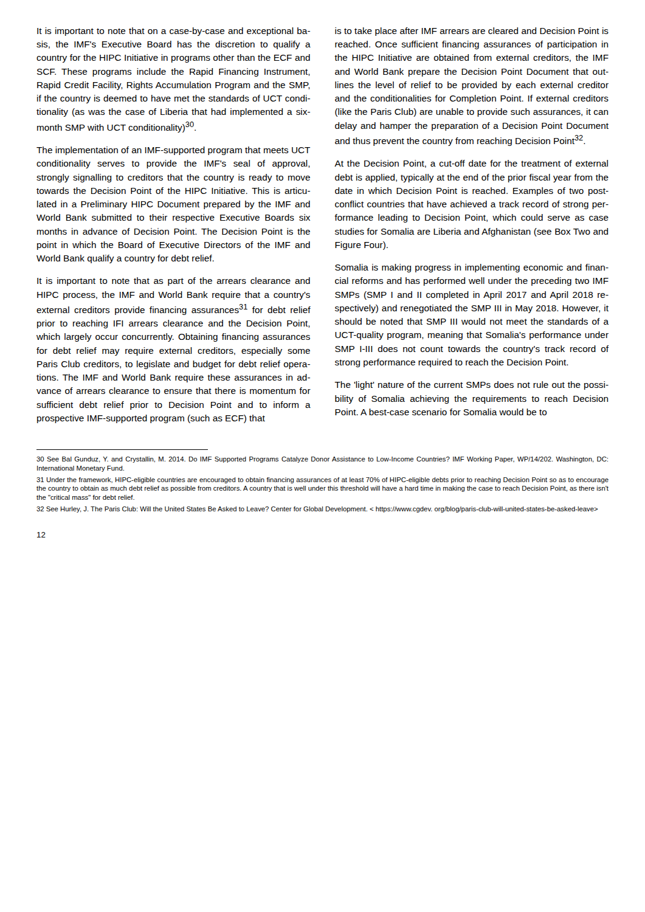It is important to note that on a case-by-case and exceptional basis, the IMF's Executive Board has the discretion to qualify a country for the HIPC Initiative in programs other than the ECF and SCF. These programs include the Rapid Financing Instrument, Rapid Credit Facility, Rights Accumulation Program and the SMP, if the country is deemed to have met the standards of UCT conditionality (as was the case of Liberia that had implemented a six-month SMP with UCT conditionality)30.
The implementation of an IMF-supported program that meets UCT conditionality serves to provide the IMF's seal of approval, strongly signalling to creditors that the country is ready to move towards the Decision Point of the HIPC Initiative. This is articulated in a Preliminary HIPC Document prepared by the IMF and World Bank submitted to their respective Executive Boards six months in advance of Decision Point. The Decision Point is the point in which the Board of Executive Directors of the IMF and World Bank qualify a country for debt relief.
It is important to note that as part of the arrears clearance and HIPC process, the IMF and World Bank require that a country's external creditors provide financing assurances31 for debt relief prior to reaching IFI arrears clearance and the Decision Point, which largely occur concurrently. Obtaining financing assurances for debt relief may require external creditors, especially some Paris Club creditors, to legislate and budget for debt relief operations. The IMF and World Bank require these assurances in advance of arrears clearance to ensure that there is momentum for sufficient debt relief prior to Decision Point and to inform a prospective IMF-supported program (such as ECF) that
is to take place after IMF arrears are cleared and Decision Point is reached. Once sufficient financing assurances of participation in the HIPC Initiative are obtained from external creditors, the IMF and World Bank prepare the Decision Point Document that outlines the level of relief to be provided by each external creditor and the conditionalities for Completion Point. If external creditors (like the Paris Club) are unable to provide such assurances, it can delay and hamper the preparation of a Decision Point Document and thus prevent the country from reaching Decision Point32.
At the Decision Point, a cut-off date for the treatment of external debt is applied, typically at the end of the prior fiscal year from the date in which Decision Point is reached. Examples of two post-conflict countries that have achieved a track record of strong performance leading to Decision Point, which could serve as case studies for Somalia are Liberia and Afghanistan (see Box Two and Figure Four).
Somalia is making progress in implementing economic and financial reforms and has performed well under the preceding two IMF SMPs (SMP I and II completed in April 2017 and April 2018 respectively) and renegotiated the SMP III in May 2018. However, it should be noted that SMP III would not meet the standards of a UCT-quality program, meaning that Somalia's performance under SMP I-III does not count towards the country's track record of strong performance required to reach the Decision Point.
The 'light' nature of the current SMPs does not rule out the possibility of Somalia achieving the requirements to reach Decision Point. A best-case scenario for Somalia would be to
30 See Bal Gunduz, Y. and Crystallin, M. 2014. Do IMF Supported Programs Catalyze Donor Assistance to Low-Income Countries? IMF Working Paper, WP/14/202. Washington, DC: International Monetary Fund.
31 Under the framework, HIPC-eligible countries are encouraged to obtain financing assurances of at least 70% of HIPC-eligible debts prior to reaching Decision Point so as to encourage the country to obtain as much debt relief as possible from creditors. A country that is well under this threshold will have a hard time in making the case to reach Decision Point, as there isn't the "critical mass" for debt relief.
32 See Hurley, J. The Paris Club: Will the United States Be Asked to Leave? Center for Global Development. < https://www.cgdev. org/blog/paris-club-will-united-states-be-asked-leave>
12